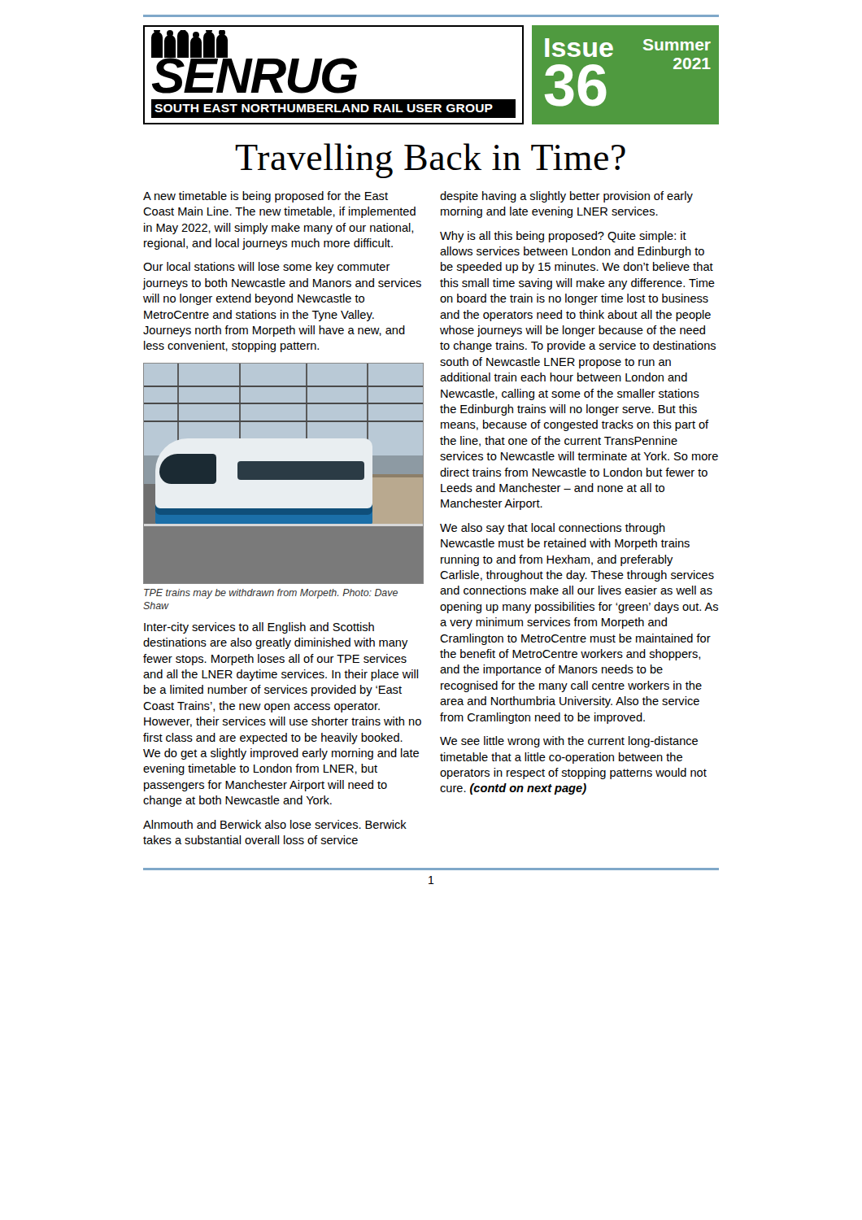SENRUG
SOUTH EAST NORTHUMBERLAND RAIL USER GROUP
Issue
36
Summer
2021
Travelling Back in Time?
A new timetable is being proposed for the East Coast Main Line. The new timetable, if implemented in May 2022, will simply make many of our national, regional, and local journeys much more difficult.
Our local stations will lose some key commuter journeys to both Newcastle and Manors and services will no longer extend beyond Newcastle to MetroCentre and stations in the Tyne Valley. Journeys north from Morpeth will have a new, and less convenient, stopping pattern.
TPE trains may be withdrawn from Morpeth. Photo: Dave Shaw
Inter-city services to all English and Scottish destinations are also greatly diminished with many fewer stops. Morpeth loses all of our TPE services and all the LNER daytime services. In their place will be a limited number of services provided by ‘East Coast Trains’, the new open access operator. However, their services will use shorter trains with no first class and are expected to be heavily booked. We do get a slightly improved early morning and late evening timetable to London from LNER, but passengers for Manchester Airport will need to change at both Newcastle and York.
Alnmouth and Berwick also lose services. Berwick takes a substantial overall loss of service
despite having a slightly better provision of early morning and late evening LNER services.
Why is all this being proposed? Quite simple: it allows services between London and Edinburgh to be speeded up by 15 minutes. We don’t believe that this small time saving will make any difference. Time on board the train is no longer time lost to business and the operators need to think about all the people whose journeys will be longer because of the need to change trains. To provide a service to destinations south of Newcastle LNER propose to run an additional train each hour between London and Newcastle, calling at some of the smaller stations the Edinburgh trains will no longer serve. But this means, because of congested tracks on this part of the line, that one of the current TransPennine services to Newcastle will terminate at York. So more direct trains from Newcastle to London but fewer to Leeds and Manchester – and none at all to Manchester Airport.
We also say that local connections through Newcastle must be retained with Morpeth trains running to and from Hexham, and preferably Carlisle, throughout the day. These through services and connections make all our lives easier as well as opening up many possibilities for ‘green’ days out. As a very minimum services from Morpeth and Cramlington to MetroCentre must be maintained for the benefit of MetroCentre workers and shoppers, and the importance of Manors needs to be recognised for the many call centre workers in the area and Northumbria University. Also the service from Cramlington need to be improved.
We see little wrong with the current long-distance timetable that a little co-operation between the operators in respect of stopping patterns would not cure. (contd on next page)
1